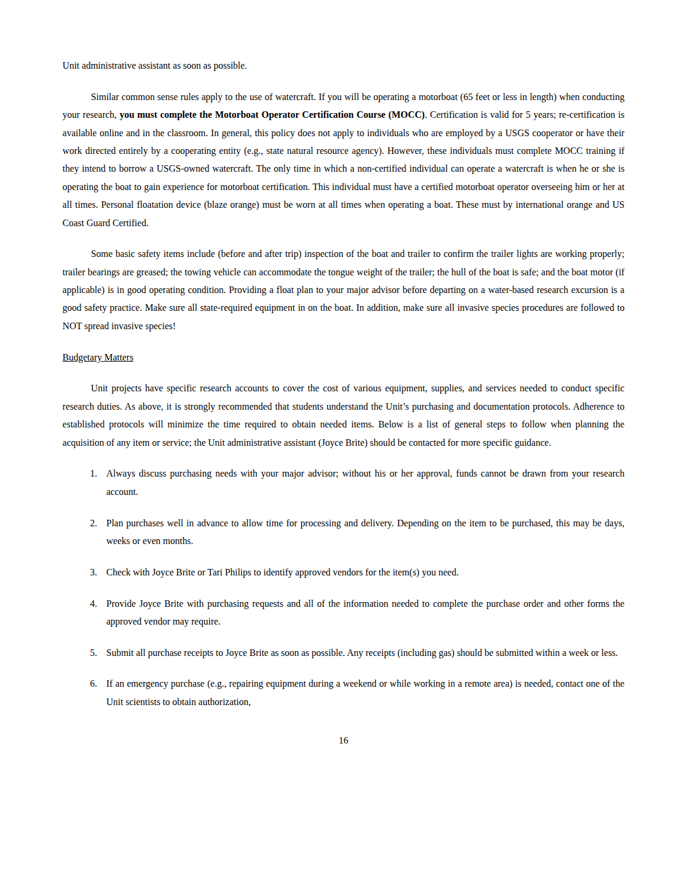Unit administrative assistant as soon as possible.
Similar common sense rules apply to the use of watercraft. If you will be operating a motorboat (65 feet or less in length) when conducting your research, you must complete the Motorboat Operator Certification Course (MOCC). Certification is valid for 5 years; re-certification is available online and in the classroom. In general, this policy does not apply to individuals who are employed by a USGS cooperator or have their work directed entirely by a cooperating entity (e.g., state natural resource agency). However, these individuals must complete MOCC training if they intend to borrow a USGS-owned watercraft. The only time in which a non-certified individual can operate a watercraft is when he or she is operating the boat to gain experience for motorboat certification. This individual must have a certified motorboat operator overseeing him or her at all times. Personal floatation device (blaze orange) must be worn at all times when operating a boat. These must by international orange and US Coast Guard Certified.
Some basic safety items include (before and after trip) inspection of the boat and trailer to confirm the trailer lights are working properly; trailer bearings are greased; the towing vehicle can accommodate the tongue weight of the trailer; the hull of the boat is safe; and the boat motor (if applicable) is in good operating condition. Providing a float plan to your major advisor before departing on a water-based research excursion is a good safety practice. Make sure all state-required equipment in on the boat. In addition, make sure all invasive species procedures are followed to NOT spread invasive species!
Budgetary Matters
Unit projects have specific research accounts to cover the cost of various equipment, supplies, and services needed to conduct specific research duties. As above, it is strongly recommended that students understand the Unit’s purchasing and documentation protocols. Adherence to established protocols will minimize the time required to obtain needed items. Below is a list of general steps to follow when planning the acquisition of any item or service; the Unit administrative assistant (Joyce Brite) should be contacted for more specific guidance.
Always discuss purchasing needs with your major advisor; without his or her approval, funds cannot be drawn from your research account.
Plan purchases well in advance to allow time for processing and delivery. Depending on the item to be purchased, this may be days, weeks or even months.
Check with Joyce Brite or Tari Philips to identify approved vendors for the item(s) you need.
Provide Joyce Brite with purchasing requests and all of the information needed to complete the purchase order and other forms the approved vendor may require.
Submit all purchase receipts to Joyce Brite as soon as possible. Any receipts (including gas) should be submitted within a week or less.
If an emergency purchase (e.g., repairing equipment during a weekend or while working in a remote area) is needed, contact one of the Unit scientists to obtain authorization,
16